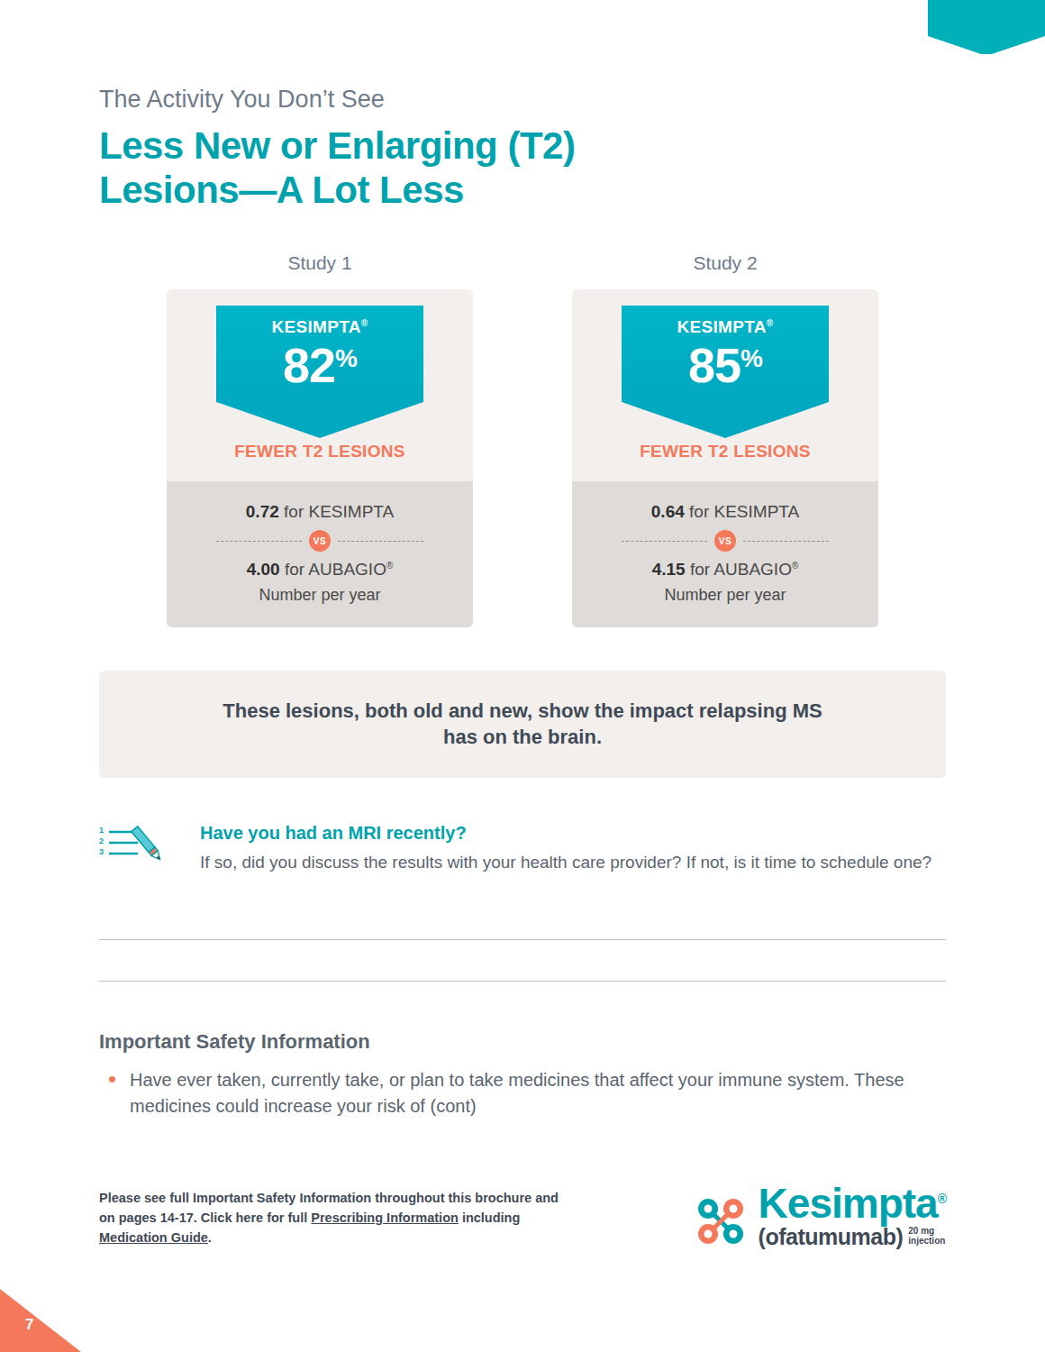The Activity You Don’t See
Less New or Enlarging (T2)
Lesions—A Lot Less
Study 1
KESIMPTA®
82%
FEWER T2 LESIONS
0.72 for KESIMPTA
vs
4.00 for AUBAGIO®
Number per year
Study 2
KESIMPTA®
85%
FEWER T2 LESIONS
0.64 for KESIMPTA
vs
4.15 for AUBAGIO®
Number per year
These lesions, both old and new, show the impact relapsing MS
has on the brain.
1
2
3
Have you had an MRI recently?
If so, did you discuss the results with your health care provider? If not, is it time to schedule one?
Important Safety Information
Have ever taken, currently take, or plan to take medicines that affect your immune system. These medicines could increase your risk of (cont)
Please see full Important Safety Information throughout this brochure and on pages 14-17. Click here for full Prescribing Information including Medication Guide.
Kesimpta®
(ofatumumab) 20 mg
injection
7